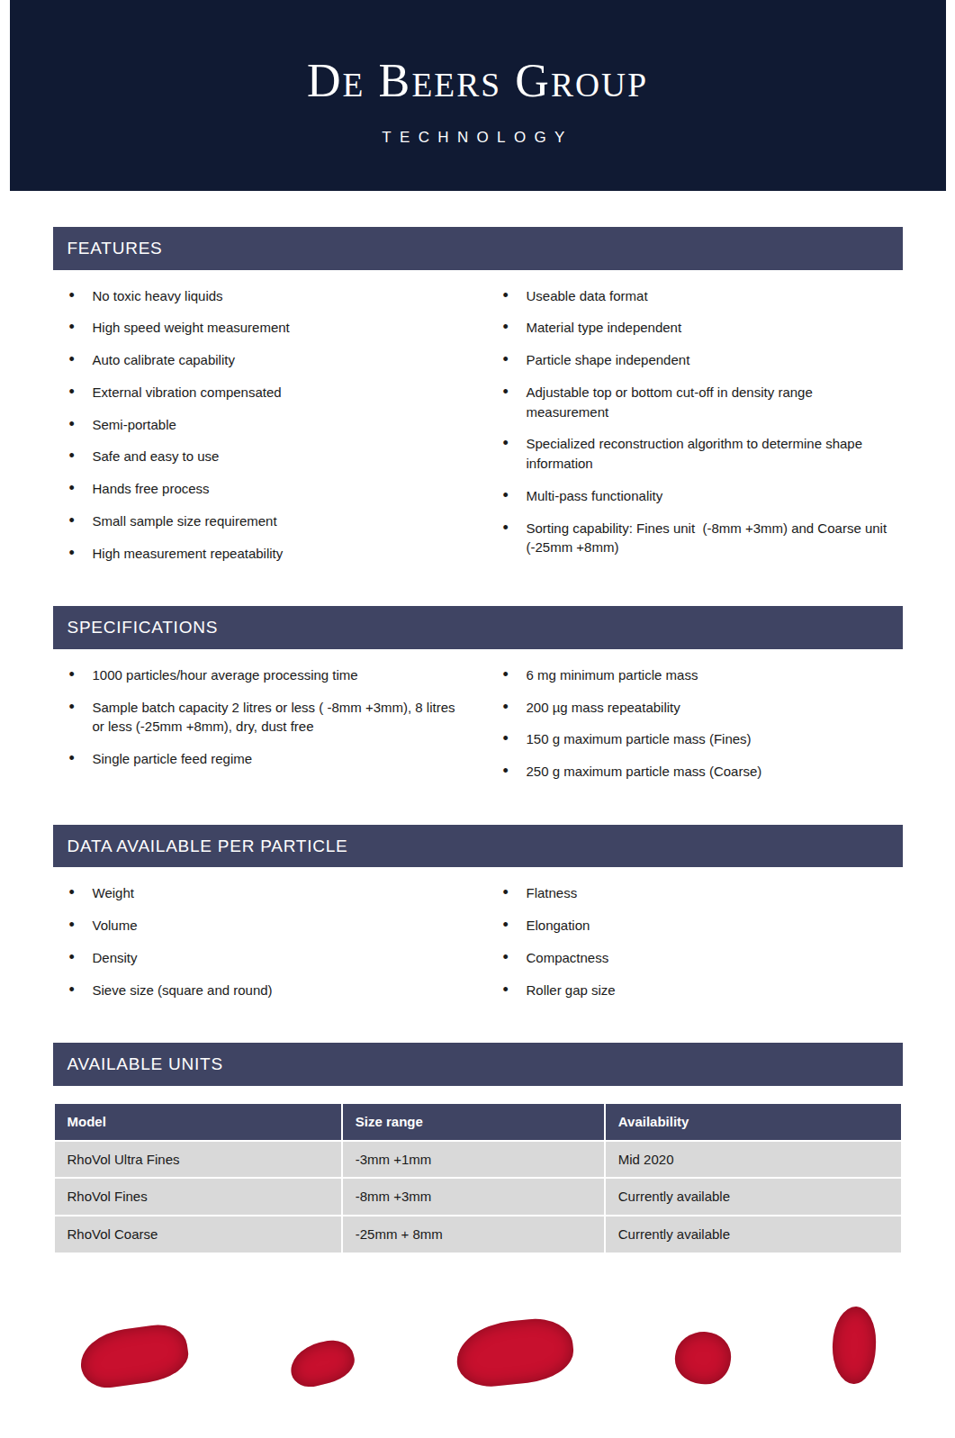DE BEERS GROUP
Technology
Features
No toxic heavy liquids
High speed weight measurement
Auto calibrate capability
External vibration compensated
Semi-portable
Safe and easy to use
Hands free process
Small sample size requirement
High measurement repeatability
Useable data format
Material type independent
Particle shape independent
Adjustable top or bottom cut-off in density range measurement
Specialized reconstruction algorithm to determine shape information
Multi-pass functionality
Sorting capability: Fines unit (-8mm +3mm) and Coarse unit (-25mm +8mm)
Specifications
1000 particles/hour average processing time
Sample batch capacity 2 litres or less ( -8mm +3mm), 8 litres or less (-25mm +8mm), dry, dust free
Single particle feed regime
6 mg minimum particle mass
200 µg mass repeatability
150 g maximum particle mass (Fines)
250 g maximum particle mass (Coarse)
Data available per particle
Weight
Volume
Density
Sieve size (square and round)
Flatness
Elongation
Compactness
Roller gap size
Available units
| Model | Size range | Availability |
| --- | --- | --- |
| RhoVol Ultra Fines | -3mm +1mm | Mid 2020 |
| RhoVol Fines | -8mm +3mm | Currently available |
| RhoVol Coarse | -25mm + 8mm | Currently available |